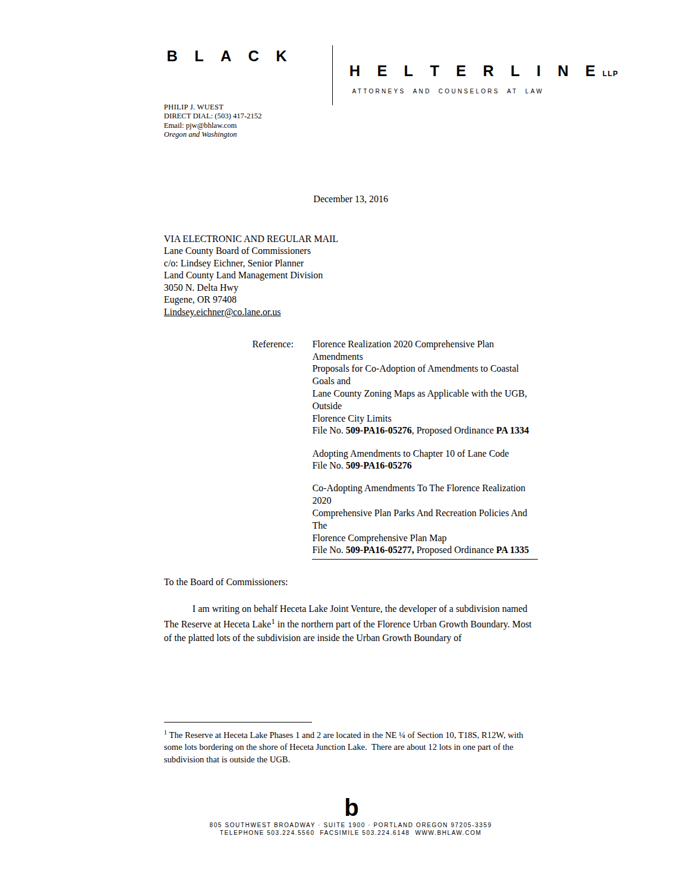B L A C K
H E L T E R L I N ELLP
ATTORNEYS AND COUNSELORS AT LAW
PHILIP J. WUEST
DIRECT DIAL: (503) 417-2152
Email: pjw@bhlaw.com
Oregon and Washington
December 13, 2016
VIA ELECTRONIC AND REGULAR MAIL
Lane County Board of Commissioners
c/o: Lindsey Eichner, Senior Planner
Land County Land Management Division
3050 N. Delta Hwy
Eugene, OR 97408
Lindsey.eichner@co.lane.or.us
Reference:
Florence Realization 2020 Comprehensive Plan Amendments
Proposals for Co-Adoption of Amendments to Coastal Goals and
Lane County Zoning Maps as Applicable with the UGB, Outside
Florence City Limits
File No. 509-PA16-05276, Proposed Ordinance PA 1334
Adopting Amendments to Chapter 10 of Lane Code
File No. 509-PA16-05276
Co-Adopting Amendments To The Florence Realization 2020
Comprehensive Plan Parks And Recreation Policies And The
Florence Comprehensive Plan Map
File No. 509-PA16-05277, Proposed Ordinance PA 1335
To the Board of Commissioners:
I am writing on behalf Heceta Lake Joint Venture, the developer of a subdivision named The Reserve at Heceta Lake1 in the northern part of the Florence Urban Growth Boundary. Most of the platted lots of the subdivision are inside the Urban Growth Boundary of
1 The Reserve at Heceta Lake Phases 1 and 2 are located in the NE ¼ of Section 10, T18S, R12W, with some lots bordering on the shore of Heceta Junction Lake. There are about 12 lots in one part of the subdivision that is outside the UGB.
b
805 SOUTHWEST BROADWAY · SUITE 1900 · PORTLAND OREGON 97205-3359
TELEPHONE 503.224.5560 FACSIMILE 503.224.6148 WWW.BHLAW.COM